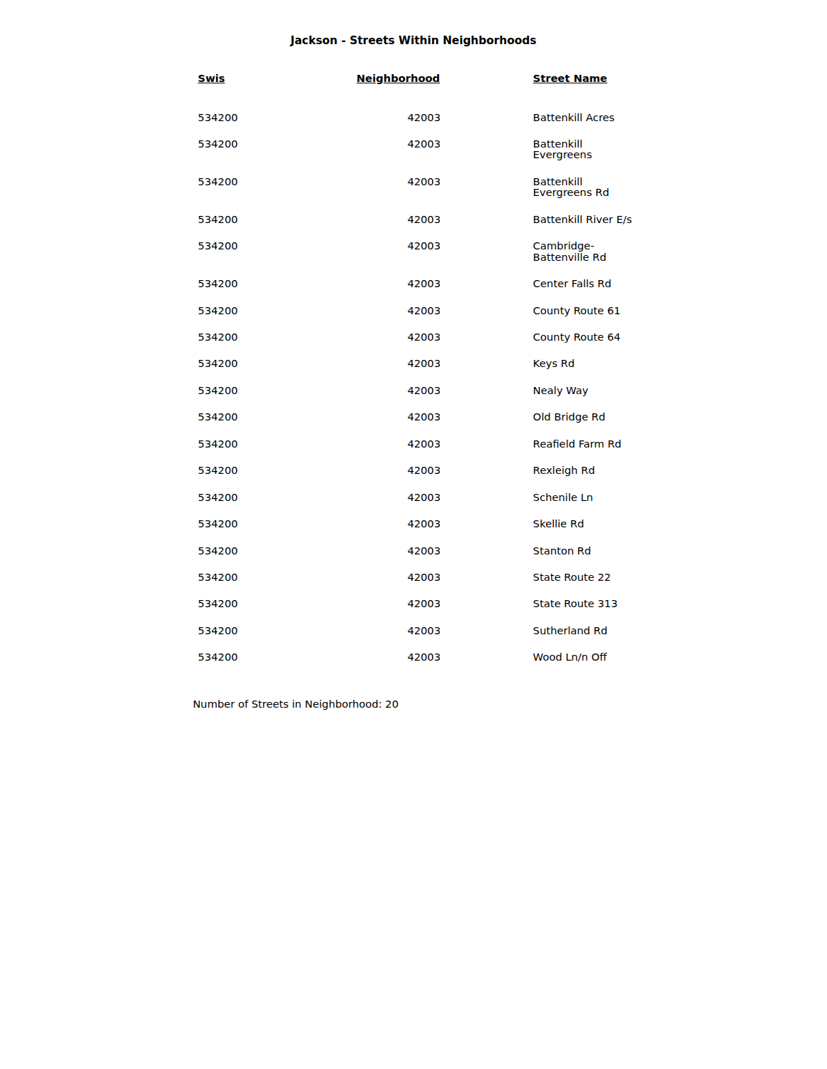Jackson - Streets Within Neighborhoods
| Swis | Neighborhood | Street Name |
| --- | --- | --- |
| 534200 | 42003 | Battenkill Acres |
| 534200 | 42003 | Battenkill Evergreens |
| 534200 | 42003 | Battenkill Evergreens Rd |
| 534200 | 42003 | Battenkill River E/s |
| 534200 | 42003 | Cambridge-Battenville Rd |
| 534200 | 42003 | Center Falls Rd |
| 534200 | 42003 | County Route 61 |
| 534200 | 42003 | County Route 64 |
| 534200 | 42003 | Keys Rd |
| 534200 | 42003 | Nealy Way |
| 534200 | 42003 | Old Bridge Rd |
| 534200 | 42003 | Reafield Farm Rd |
| 534200 | 42003 | Rexleigh Rd |
| 534200 | 42003 | Schenile Ln |
| 534200 | 42003 | Skellie Rd |
| 534200 | 42003 | Stanton Rd |
| 534200 | 42003 | State Route 22 |
| 534200 | 42003 | State Route 313 |
| 534200 | 42003 | Sutherland Rd |
| 534200 | 42003 | Wood Ln/n Off |
Number of Streets in Neighborhood: 20